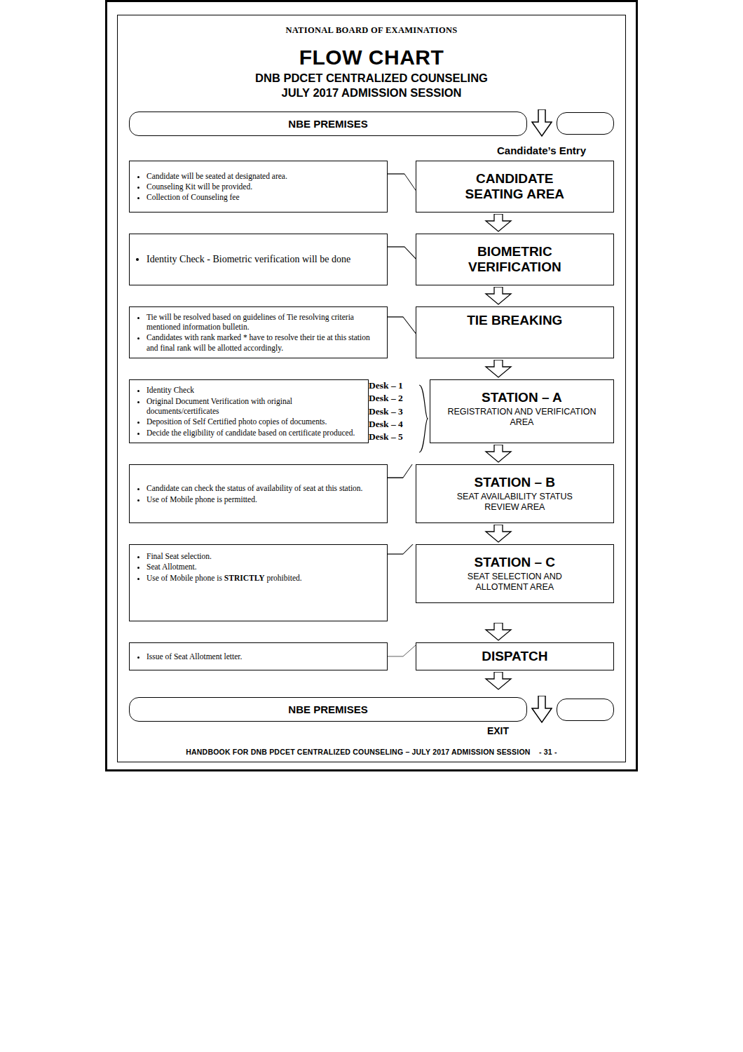NATIONAL BOARD OF EXAMINATIONS
FLOW CHART
DNB PDCET CENTRALIZED COUNSELING
JULY 2017 ADMISSION SESSION
NBE PREMISES
Candidate’s Entry
Candidate will be seated at designated area.
Counseling Kit will be provided.
Collection of Counseling fee
CANDIDATE
SEATING AREA
Identity Check - Biometric verification will be done
BIOMETRIC
VERIFICATION
Tie will be resolved based on guidelines of Tie resolving criteria mentioned information bulletin.
Candidates with rank marked * have to resolve their tie at this station and final rank will be allotted accordingly.
TIE BREAKING
Identity Check
Original Document Verification with original documents/certificates
Deposition of Self Certified photo copies of documents.
Decide the eligibility of candidate based on certificate produced.
Desk – 1
Desk – 2
Desk – 3
Desk – 4
Desk – 5
STATION – A
REGISTRATION AND VERIFICATION
AREA
Candidate can check the status of availability of seat at this station.
Use of Mobile phone is permitted.
STATION – B
SEAT AVAILABILITY STATUS
REVIEW AREA
Final Seat selection.
Seat Allotment.
Use of Mobile phone is STRICTLY prohibited.
STATION – C
SEAT SELECTION AND
ALLOTMENT AREA
Issue of Seat Allotment letter.
DISPATCH
NBE PREMISES
EXIT
HANDBOOK FOR DNB PDCET CENTRALIZED COUNSELING – JULY 2017 ADMISSION SESSION - 31 -